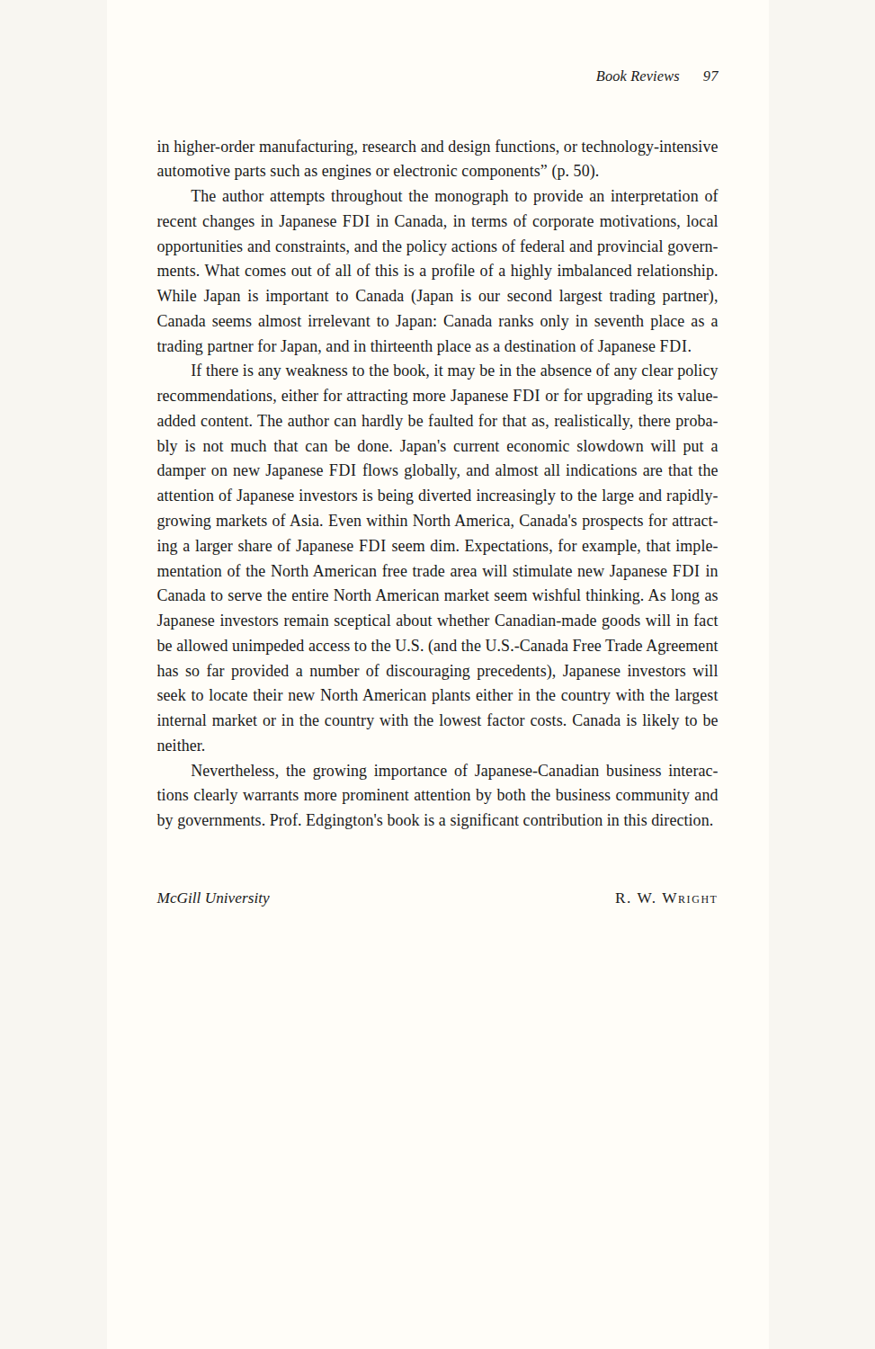Book Reviews 97
in higher-order manufacturing, research and design functions, or technology-intensive automotive parts such as engines or electronic components” (p. 50).
The author attempts throughout the monograph to provide an interpretation of recent changes in Japanese FDI in Canada, in terms of corporate motivations, local opportunities and constraints, and the policy actions of federal and provincial governments. What comes out of all of this is a profile of a highly imbalanced relationship. While Japan is important to Canada (Japan is our second largest trading partner), Canada seems almost irrelevant to Japan: Canada ranks only in seventh place as a trading partner for Japan, and in thirteenth place as a destination of Japanese FDI.
If there is any weakness to the book, it may be in the absence of any clear policy recommendations, either for attracting more Japanese FDI or for upgrading its value-added content. The author can hardly be faulted for that as, realistically, there probably is not much that can be done. Japan's current economic slowdown will put a damper on new Japanese FDI flows globally, and almost all indications are that the attention of Japanese investors is being diverted increasingly to the large and rapidly-growing markets of Asia. Even within North America, Canada's prospects for attracting a larger share of Japanese FDI seem dim. Expectations, for example, that implementation of the North American free trade area will stimulate new Japanese FDI in Canada to serve the entire North American market seem wishful thinking. As long as Japanese investors remain sceptical about whether Canadian-made goods will in fact be allowed unimpeded access to the U.S. (and the U.S.-Canada Free Trade Agreement has so far provided a number of discouraging precedents), Japanese investors will seek to locate their new North American plants either in the country with the largest internal market or in the country with the lowest factor costs. Canada is likely to be neither.
Nevertheless, the growing importance of Japanese-Canadian business interactions clearly warrants more prominent attention by both the business community and by governments. Prof. Edgington's book is a significant contribution in this direction.
McGill University R. W. Wright